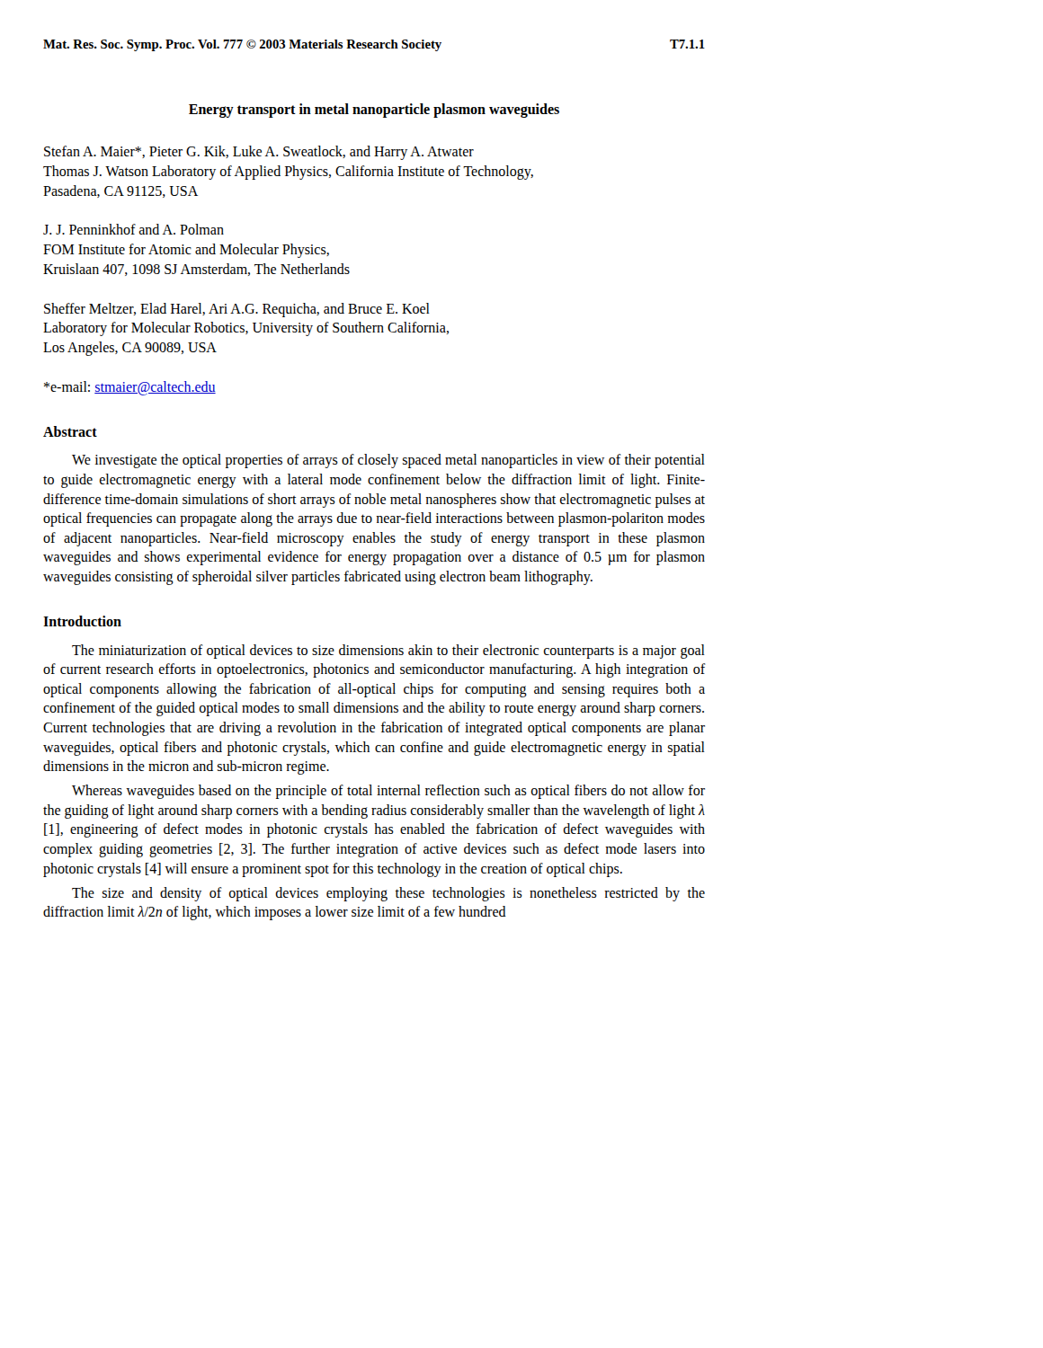Mat. Res. Soc. Symp. Proc. Vol. 777 © 2003 Materials Research Society T7.1.1
Energy transport in metal nanoparticle plasmon waveguides
Stefan A. Maier*, Pieter G. Kik, Luke A. Sweatlock, and Harry A. Atwater
Thomas J. Watson Laboratory of Applied Physics, California Institute of Technology,
Pasadena, CA 91125, USA
J. J. Penninkhof and A. Polman
FOM Institute for Atomic and Molecular Physics,
Kruislaan 407, 1098 SJ Amsterdam, The Netherlands
Sheffer Meltzer, Elad Harel, Ari A.G. Requicha, and Bruce E. Koel
Laboratory for Molecular Robotics, University of Southern California,
Los Angeles, CA 90089, USA
*e-mail: stmaier@caltech.edu
Abstract
We investigate the optical properties of arrays of closely spaced metal nanoparticles in view of their potential to guide electromagnetic energy with a lateral mode confinement below the diffraction limit of light. Finite-difference time-domain simulations of short arrays of noble metal nanospheres show that electromagnetic pulses at optical frequencies can propagate along the arrays due to near-field interactions between plasmon-polariton modes of adjacent nanoparticles. Near-field microscopy enables the study of energy transport in these plasmon waveguides and shows experimental evidence for energy propagation over a distance of 0.5 µm for plasmon waveguides consisting of spheroidal silver particles fabricated using electron beam lithography.
Introduction
The miniaturization of optical devices to size dimensions akin to their electronic counterparts is a major goal of current research efforts in optoelectronics, photonics and semiconductor manufacturing. A high integration of optical components allowing the fabrication of all-optical chips for computing and sensing requires both a confinement of the guided optical modes to small dimensions and the ability to route energy around sharp corners. Current technologies that are driving a revolution in the fabrication of integrated optical components are planar waveguides, optical fibers and photonic crystals, which can confine and guide electromagnetic energy in spatial dimensions in the micron and sub-micron regime.
Whereas waveguides based on the principle of total internal reflection such as optical fibers do not allow for the guiding of light around sharp corners with a bending radius considerably smaller than the wavelength of light λ [1], engineering of defect modes in photonic crystals has enabled the fabrication of defect waveguides with complex guiding geometries [2, 3]. The further integration of active devices such as defect mode lasers into photonic crystals [4] will ensure a prominent spot for this technology in the creation of optical chips.
The size and density of optical devices employing these technologies is nonetheless restricted by the diffraction limit λ/2n of light, which imposes a lower size limit of a few hundred